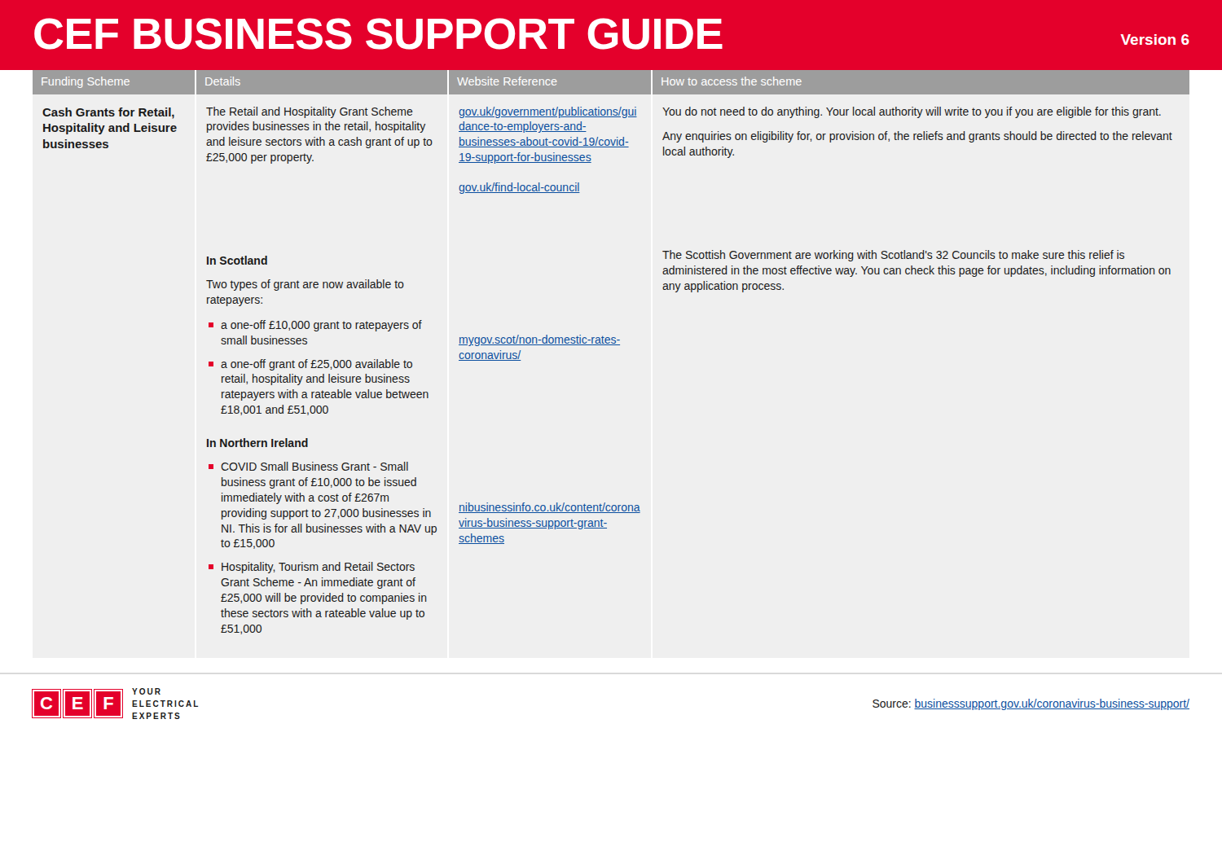CEF Business Support Guide
Version 6
| Funding Scheme | Details | Website Reference | How to access the scheme |
| --- | --- | --- | --- |
| Cash Grants for Retail, Hospitality and Leisure businesses | The Retail and Hospitality Grant Scheme provides businesses in the retail, hospitality and leisure sectors with a cash grant of up to £25,000 per property. In Scotland Two types of grant are now available to ratepayers: a one-off £10,000 grant to ratepayers of small businesses a one-off grant of £25,000 available to retail, hospitality and leisure business ratepayers with a rateable value between £18,001 and £51,000 In Northern Ireland COVID Small Business Grant - Small business grant of £10,000 to be issued immediately with a cost of £267m providing support to 27,000 businesses in NI. This is for all businesses with a NAV up to £15,000 Hospitality, Tourism and Retail Sectors Grant Scheme - An immediate grant of £25,000 will be provided to companies in these sectors with a rateable value up to £51,000 | gov.uk/government/publications/guidance-to-employers-and-businesses-about-covid-19/covid-19-support-for-businesses gov.uk/find-local-council mygov.scot/non-domestic-rates-coronavirus/ nibusinessinfo.co.uk/content/coronavirus-business-support-grant-schemes | You do not need to do anything. Your local authority will write to you if you are eligible for this grant. Any enquiries on eligibility for, or provision of, the reliefs and grants should be directed to the relevant local authority. The Scottish Government are working with Scotland's 32 Councils to make sure this relief is administered in the most effective way. You can check this page for updates, including information on any application process. |
CEF
Your
Electrical
Experts
Source: businesssupport.gov.uk/coronavirus-business-support/